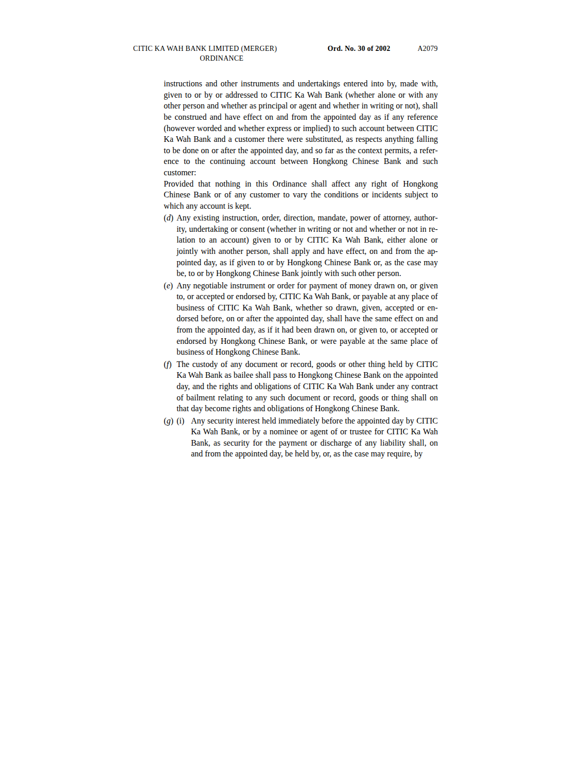CITIC KA WAH BANK LIMITED (MERGER) ORDINANCE
Ord. No. 30 of 2002 A2079
instructions and other instruments and undertakings entered into by, made with, given to or by or addressed to CITIC Ka Wah Bank (whether alone or with any other person and whether as principal or agent and whether in writing or not), shall be construed and have effect on and from the appointed day as if any reference (however worded and whether express or implied) to such account between CITIC Ka Wah Bank and a customer there were substituted, as respects anything falling to be done on or after the appointed day, and so far as the context permits, a reference to the continuing account between Hongkong Chinese Bank and such customer:
Provided that nothing in this Ordinance shall affect any right of Hongkong Chinese Bank or of any customer to vary the conditions or incidents subject to which any account is kept.
(d) Any existing instruction, order, direction, mandate, power of attorney, authority, undertaking or consent (whether in writing or not and whether or not in relation to an account) given to or by CITIC Ka Wah Bank, either alone or jointly with another person, shall apply and have effect, on and from the appointed day, as if given to or by Hongkong Chinese Bank or, as the case may be, to or by Hongkong Chinese Bank jointly with such other person.
(e) Any negotiable instrument or order for payment of money drawn on, or given to, or accepted or endorsed by, CITIC Ka Wah Bank, or payable at any place of business of CITIC Ka Wah Bank, whether so drawn, given, accepted or endorsed before, on or after the appointed day, shall have the same effect on and from the appointed day, as if it had been drawn on, or given to, or accepted or endorsed by Hongkong Chinese Bank, or were payable at the same place of business of Hongkong Chinese Bank.
(f) The custody of any document or record, goods or other thing held by CITIC Ka Wah Bank as bailee shall pass to Hongkong Chinese Bank on the appointed day, and the rights and obligations of CITIC Ka Wah Bank under any contract of bailment relating to any such document or record, goods or thing shall on that day become rights and obligations of Hongkong Chinese Bank.
(g)
(i) Any security interest held immediately before the appointed day by CITIC Ka Wah Bank, or by a nominee or agent of or trustee for CITIC Ka Wah Bank, as security for the payment or discharge of any liability shall, on and from the appointed day, be held by, or, as the case may require, by